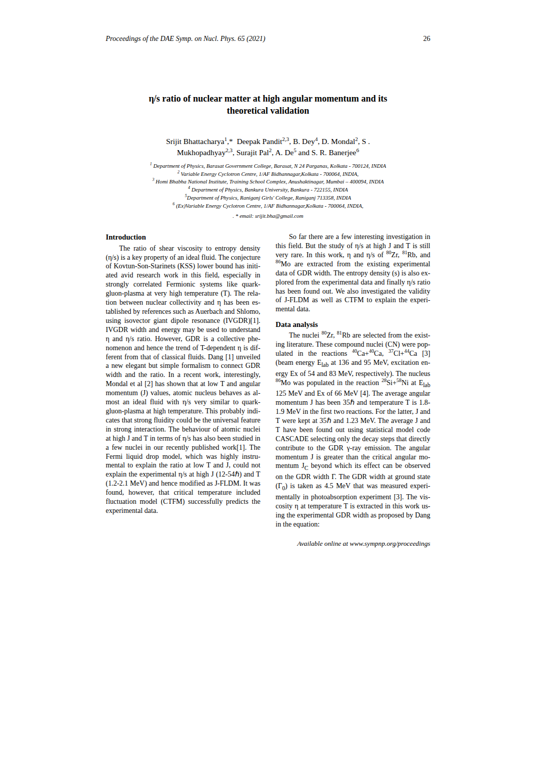Proceedings of the DAE Symp. on Nucl. Phys. 65 (2021) 26
η/s ratio of nuclear matter at high angular momentum and its
theoretical validation
Srijit Bhattacharya1,* Deepak Pandit2,3, B. Dey4, D. Mondal2, S .
Mukhopadhyay2,3, Surajit Pal2, A. De5 and S. R. Banerjee6
1 Department of Physics, Barasat Government College, Barasat, N 24 Parganas, Kolkata - 700124, INDIA
2 Variable Energy Cyclotron Centre, 1/AF Bidhannagar,Kolkata - 700064, INDIA,
3 Homi Bhabha National Institute, Training School Complex, Anushaktinagar, Mumbai – 400094, INDIA
4 Department of Physics, Bankura University, Bankura - 722155, INDIA
5Department of Physics, Raniganj Girls' College, Raniganj 713358, INDIA
6 (Ex)Variable Energy Cyclotron Centre, 1/AF Bidhannagar,Kolkata - 700064, INDIA,
. * email: srijit.bha@gmail.com
Introduction
The ratio of shear viscosity to entropy density (η/s) is a key property of an ideal fluid. The conjecture of Kovtun-Son-Starinets (KSS) lower bound has initiated avid research work in this field, especially in strongly correlated Fermionic systems like quark-gluon-plasma at very high temperature (T). The relation between nuclear collectivity and η has been established by references such as Auerbach and Shlomo, using isovector giant dipole resonance (IVGDR)[1]. IVGDR width and energy may be used to understand η and η/s ratio. However, GDR is a collective phenomenon and hence the trend of T-dependent η is different from that of classical fluids. Dang [1] unveiled a new elegant but simple formalism to connect GDR width and the ratio. In a recent work, interestingly, Mondal et al [2] has shown that at low T and angular momentum (J) values, atomic nucleus behaves as almost an ideal fluid with η/s very similar to quark-gluon-plasma at high temperature. This probably indicates that strong fluidity could be the universal feature in strong interaction. The behaviour of atomic nuclei at high J and T in terms of η/s has also been studied in a few nuclei in our recently published work[1]. The Fermi liquid drop model, which was highly instrumental to explain the ratio at low T and J, could not explain the experimental η/s at high J (12-54ℏ) and T (1.2-2.1 MeV) and hence modified as J-FLDM. It was found, however, that critical temperature included fluctuation model (CTFM) successfully predicts the experimental data.
So far there are a few interesting investigation in this field. But the study of η/s at high J and T is still very rare. In this work, η and η/s of 80Zr, 81Rb, and 86Mo are extracted from the existing experimental data of GDR width. The entropy density (s) is also explored from the experimental data and finally η/s ratio has been found out. We also investigated the validity of J-FLDM as well as CTFM to explain the experimental data.
Data analysis
The nuclei 80Zr, 81Rb are selected from the existing literature. These compound nuclei (CN) were populated in the reactions 40Ca+40Ca, 37Cl+44Ca [3] (beam energy Elab at 136 and 95 MeV, excitation energy Ex of 54 and 83 MeV, respectively). The nucleus 86Mo was populated in the reaction 28Si+58Ni at Elab 125 MeV and Ex of 66 MeV [4]. The average angular momentum J has been 35ℏ and temperature T is 1.8-1.9 MeV in the first two reactions. For the latter, J and T were kept at 35ℏ and 1.23 MeV. The average J and T have been found out using statistical model code CASCADE selecting only the decay steps that directly contribute to the GDR γ-ray emission. The angular momentum J is greater than the critical angular momentum JC beyond which its effect can be observed on the GDR width Γ. The GDR width at ground state (Γ0) is taken as 4.5 MeV that was measured experimentally in photoabsorption experiment [3]. The viscosity η at temperature T is extracted in this work using the experimental GDR width as proposed by Dang in the equation:
Available online at www.sympnp.org/proceedings